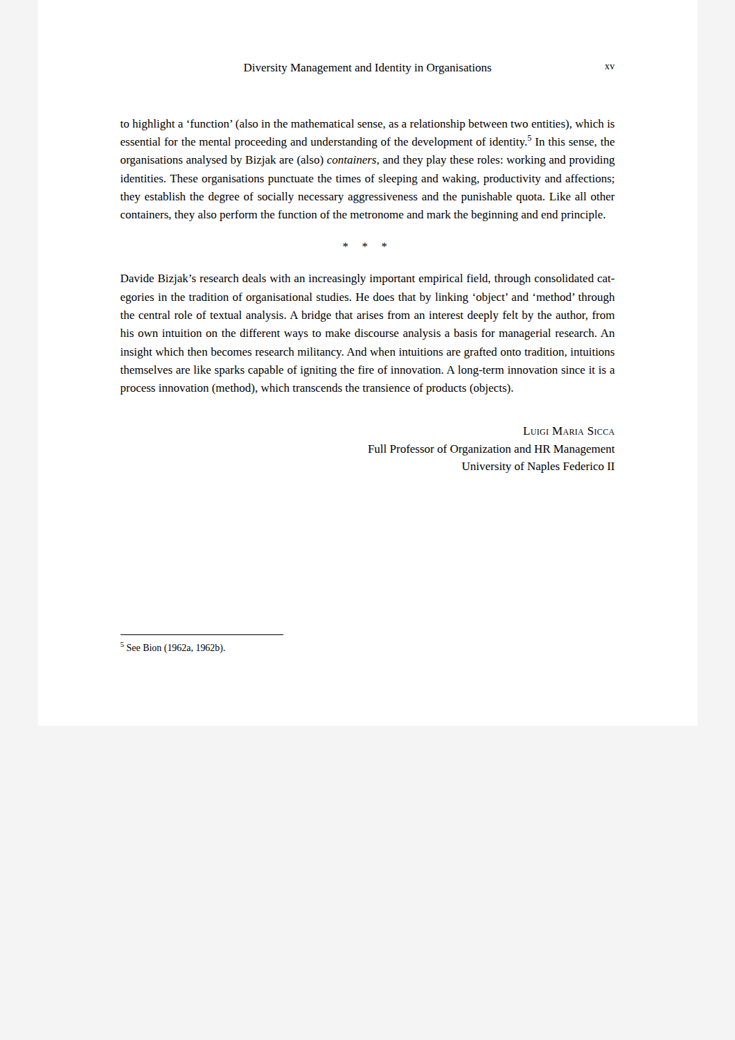Diversity Management and Identity in Organisations xv
to highlight a ‘function’ (also in the mathematical sense, as a relationship between two entities), which is essential for the mental proceeding and understanding of the development of identity.5 In this sense, the organisations analysed by Bizjak are (also) containers, and they play these roles: working and providing identities. These organisations punctuate the times of sleeping and waking, productivity and affections; they establish the degree of socially necessary aggressiveness and the punishable quota. Like all other containers, they also perform the function of the metronome and mark the beginning and end principle.
* * *
Davide Bizjak’s research deals with an increasingly important empirical field, through consolidated categories in the tradition of organisational studies. He does that by linking ‘object’ and ‘method’ through the central role of textual analysis. A bridge that arises from an interest deeply felt by the author, from his own intuition on the different ways to make discourse analysis a basis for managerial research. An insight which then becomes research militancy. And when intuitions are grafted onto tradition, intuitions themselves are like sparks capable of igniting the fire of innovation. A long-term innovation since it is a process innovation (method), which transcends the transience of products (objects).
Luigi Maria Sicca
Full Professor of Organization and HR Management
University of Naples Federico II
5 See Bion (1962a, 1962b).